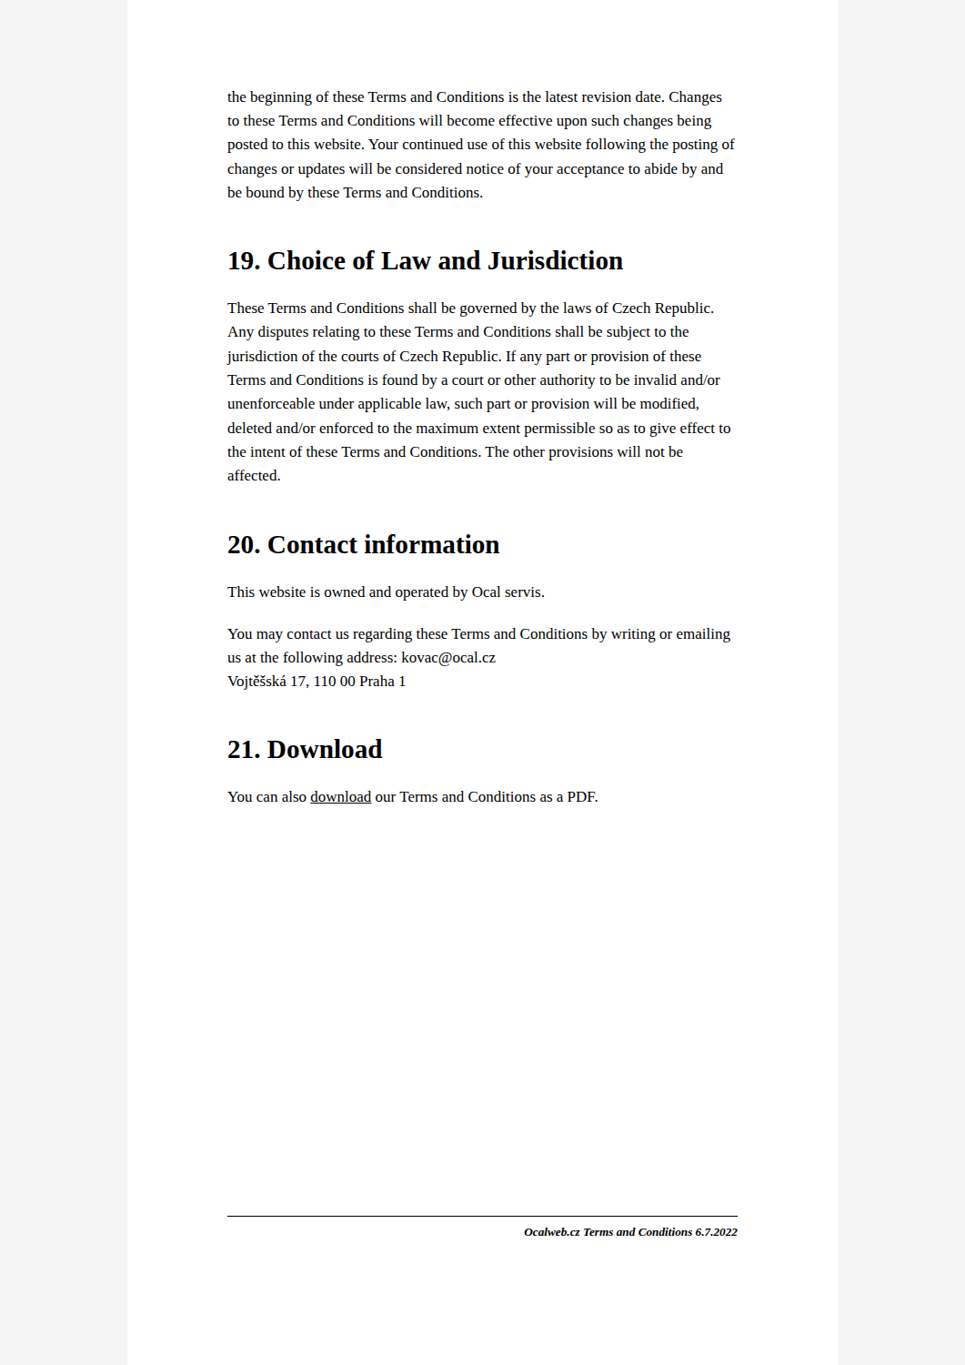the beginning of these Terms and Conditions is the latest revision date. Changes to these Terms and Conditions will become effective upon such changes being posted to this website. Your continued use of this website following the posting of changes or updates will be considered notice of your acceptance to abide by and be bound by these Terms and Conditions.
19. Choice of Law and Jurisdiction
These Terms and Conditions shall be governed by the laws of Czech Republic. Any disputes relating to these Terms and Conditions shall be subject to the jurisdiction of the courts of Czech Republic. If any part or provision of these Terms and Conditions is found by a court or other authority to be invalid and/or unenforceable under applicable law, such part or provision will be modified, deleted and/or enforced to the maximum extent permissible so as to give effect to the intent of these Terms and Conditions. The other provisions will not be affected.
20. Contact information
This website is owned and operated by Ocal servis.
You may contact us regarding these Terms and Conditions by writing or emailing us at the following address: kovac@ocal.cz
Vojtěšská 17, 110 00 Praha 1
21. Download
You can also download our Terms and Conditions as a PDF.
Ocalweb.cz Terms and Conditions 6.7.2022